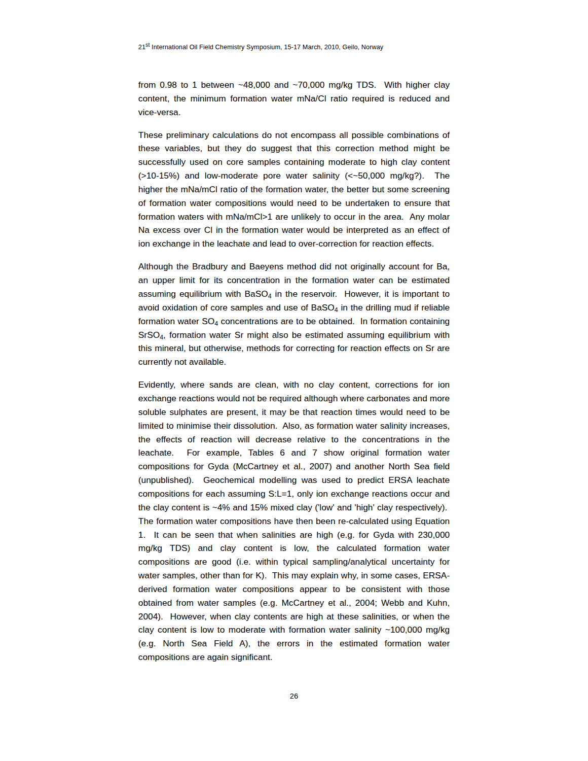21st International Oil Field Chemistry Symposium, 15-17 March, 2010, Geilo, Norway
from 0.98 to 1 between ~48,000 and ~70,000 mg/kg TDS. With higher clay content, the minimum formation water mNa/Cl ratio required is reduced and vice-versa.
These preliminary calculations do not encompass all possible combinations of these variables, but they do suggest that this correction method might be successfully used on core samples containing moderate to high clay content (>10-15%) and low-moderate pore water salinity (<~50,000 mg/kg?). The higher the mNa/mCl ratio of the formation water, the better but some screening of formation water compositions would need to be undertaken to ensure that formation waters with mNa/mCl>1 are unlikely to occur in the area. Any molar Na excess over Cl in the formation water would be interpreted as an effect of ion exchange in the leachate and lead to over-correction for reaction effects.
Although the Bradbury and Baeyens method did not originally account for Ba, an upper limit for its concentration in the formation water can be estimated assuming equilibrium with BaSO4 in the reservoir. However, it is important to avoid oxidation of core samples and use of BaSO4 in the drilling mud if reliable formation water SO4 concentrations are to be obtained. In formation containing SrSO4, formation water Sr might also be estimated assuming equilibrium with this mineral, but otherwise, methods for correcting for reaction effects on Sr are currently not available.
Evidently, where sands are clean, with no clay content, corrections for ion exchange reactions would not be required although where carbonates and more soluble sulphates are present, it may be that reaction times would need to be limited to minimise their dissolution. Also, as formation water salinity increases, the effects of reaction will decrease relative to the concentrations in the leachate. For example, Tables 6 and 7 show original formation water compositions for Gyda (McCartney et al., 2007) and another North Sea field (unpublished). Geochemical modelling was used to predict ERSA leachate compositions for each assuming S:L=1, only ion exchange reactions occur and the clay content is ~4% and 15% mixed clay ('low' and 'high' clay respectively). The formation water compositions have then been re-calculated using Equation 1. It can be seen that when salinities are high (e.g. for Gyda with 230,000 mg/kg TDS) and clay content is low, the calculated formation water compositions are good (i.e. within typical sampling/analytical uncertainty for water samples, other than for K). This may explain why, in some cases, ERSA-derived formation water compositions appear to be consistent with those obtained from water samples (e.g. McCartney et al., 2004; Webb and Kuhn, 2004). However, when clay contents are high at these salinities, or when the clay content is low to moderate with formation water salinity ~100,000 mg/kg (e.g. North Sea Field A), the errors in the estimated formation water compositions are again significant.
26